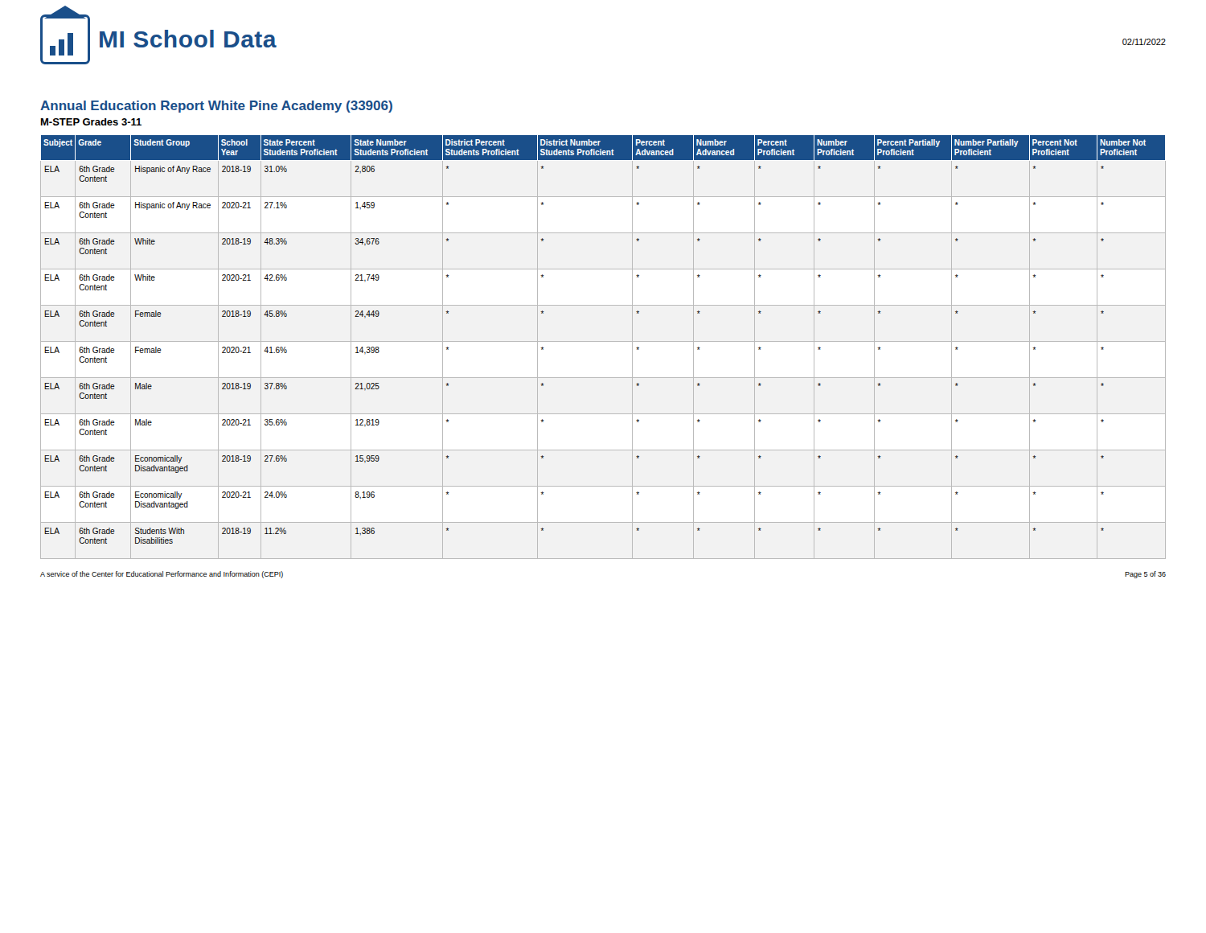MI School Data
02/11/2022
Annual Education Report White Pine Academy (33906)
M-STEP Grades 3-11
| Subject | Grade | Student Group | School Year | State Percent Students Proficient | State Number Students Proficient | District Percent Students Proficient | District Number Students Proficient | Percent Advanced | Number Advanced | Percent Proficient | Number Proficient | Percent Partially Proficient | Number Partially Proficient | Percent Not Proficient | Number Not Proficient |
| --- | --- | --- | --- | --- | --- | --- | --- | --- | --- | --- | --- | --- | --- | --- | --- |
| ELA | 6th Grade Content | Hispanic of Any Race | 2018-19 | 31.0% | 2,806 | * | * | * | * | * | * | * | * | * | * |
| ELA | 6th Grade Content | Hispanic of Any Race | 2020-21 | 27.1% | 1,459 | * | * | * | * | * | * | * | * | * | * |
| ELA | 6th Grade Content | White | 2018-19 | 48.3% | 34,676 | * | * | * | * | * | * | * | * | * | * |
| ELA | 6th Grade Content | White | 2020-21 | 42.6% | 21,749 | * | * | * | * | * | * | * | * | * | * |
| ELA | 6th Grade Content | Female | 2018-19 | 45.8% | 24,449 | * | * | * | * | * | * | * | * | * | * |
| ELA | 6th Grade Content | Female | 2020-21 | 41.6% | 14,398 | * | * | * | * | * | * | * | * | * | * |
| ELA | 6th Grade Content | Male | 2018-19 | 37.8% | 21,025 | * | * | * | * | * | * | * | * | * | * |
| ELA | 6th Grade Content | Male | 2020-21 | 35.6% | 12,819 | * | * | * | * | * | * | * | * | * | * |
| ELA | 6th Grade Content | Economically Disadvantaged | 2018-19 | 27.6% | 15,959 | * | * | * | * | * | * | * | * | * | * |
| ELA | 6th Grade Content | Economically Disadvantaged | 2020-21 | 24.0% | 8,196 | * | * | * | * | * | * | * | * | * | * |
| ELA | 6th Grade Content | Students With Disabilities | 2018-19 | 11.2% | 1,386 | * | * | * | * | * | * | * | * | * | * |
A service of the Center for Educational Performance and Information (CEPI) Page 5 of 36